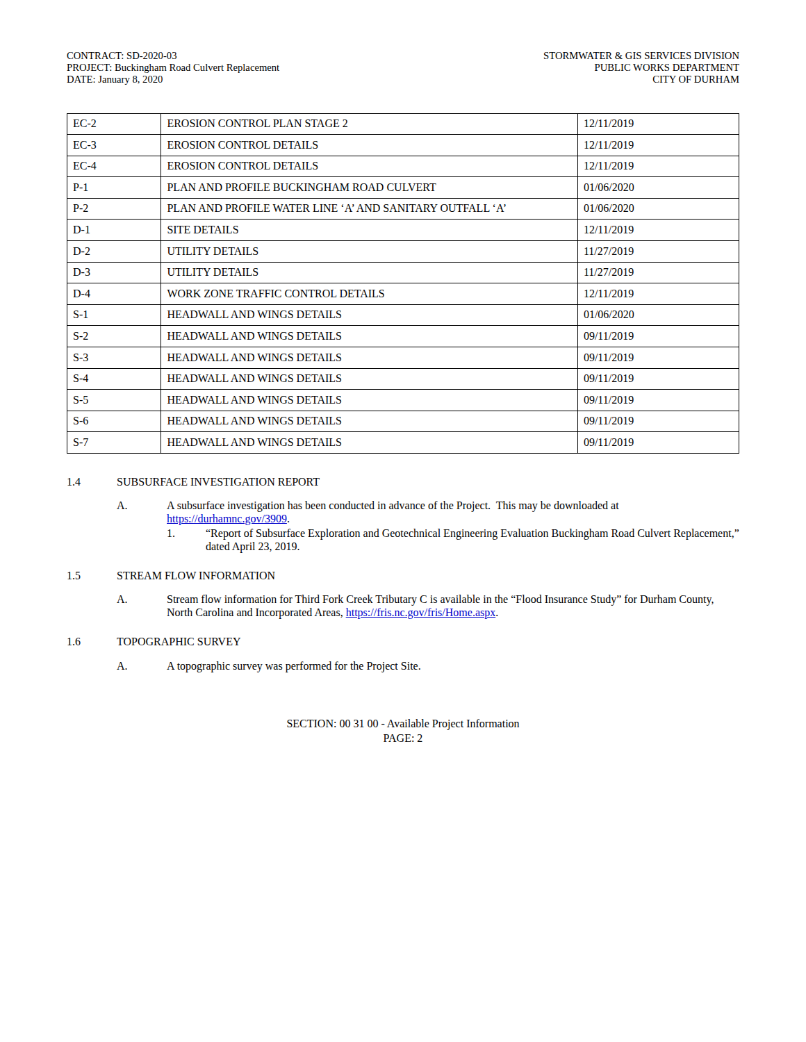CONTRACT: SD-2020-03
STORMWATER & GIS SERVICES DIVISION
PROJECT: Buckingham Road Culvert Replacement
PUBLIC WORKS DEPARTMENT
DATE: January 8, 2020
CITY OF DURHAM
| EC-2 | EROSION CONTROL PLAN STAGE 2 | 12/11/2019 |
| EC-3 | EROSION CONTROL DETAILS | 12/11/2019 |
| EC-4 | EROSION CONTROL DETAILS | 12/11/2019 |
| P-1 | PLAN AND PROFILE BUCKINGHAM ROAD CULVERT | 01/06/2020 |
| P-2 | PLAN AND PROFILE WATER LINE ‘A’ AND SANITARY OUTFALL ‘A’ | 01/06/2020 |
| D-1 | SITE DETAILS | 12/11/2019 |
| D-2 | UTILITY DETAILS | 11/27/2019 |
| D-3 | UTILITY DETAILS | 11/27/2019 |
| D-4 | WORK ZONE TRAFFIC CONTROL DETAILS | 12/11/2019 |
| S-1 | HEADWALL AND WINGS DETAILS | 01/06/2020 |
| S-2 | HEADWALL AND WINGS DETAILS | 09/11/2019 |
| S-3 | HEADWALL AND WINGS DETAILS | 09/11/2019 |
| S-4 | HEADWALL AND WINGS DETAILS | 09/11/2019 |
| S-5 | HEADWALL AND WINGS DETAILS | 09/11/2019 |
| S-6 | HEADWALL AND WINGS DETAILS | 09/11/2019 |
| S-7 | HEADWALL AND WINGS DETAILS | 09/11/2019 |
1.4
SUBSURFACE INVESTIGATION REPORT
A.
A subsurface investigation has been conducted in advance of the Project. This may be downloaded at https://durhamnc.gov/3909.
1.
“Report of Subsurface Exploration and Geotechnical Engineering Evaluation Buckingham Road Culvert Replacement,” dated April 23, 2019.
1.5
STREAM FLOW INFORMATION
A.
Stream flow information for Third Fork Creek Tributary C is available in the “Flood Insurance Study” for Durham County, North Carolina and Incorporated Areas, https://fris.nc.gov/fris/Home.aspx.
1.6
TOPOGRAPHIC SURVEY
A.
A topographic survey was performed for the Project Site.
SECTION: 00 31 00 - Available Project Information
PAGE: 2